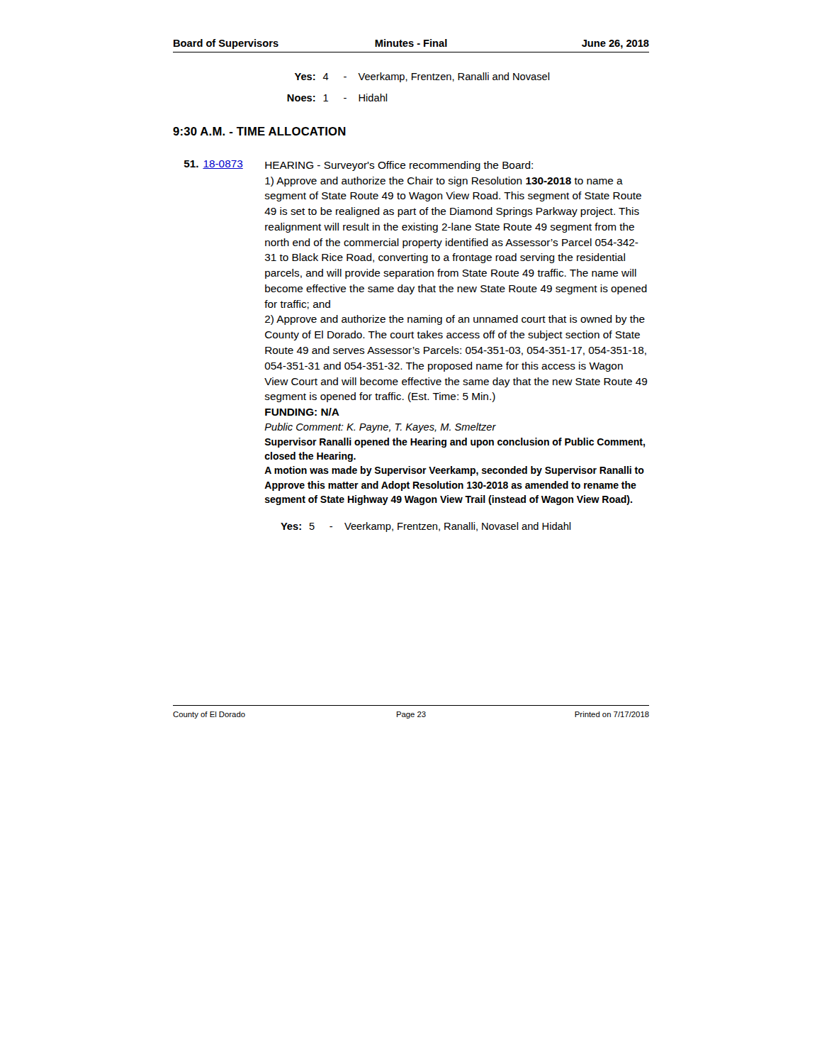Board of Supervisors
Minutes - Final
June 26, 2018
Yes:
4
-
Veerkamp, Frentzen, Ranalli and Novasel
Noes:
1
-
Hidahl
9:30 A.M. - TIME ALLOCATION
51.
18-0873
HEARING - Surveyor's Office recommending the Board:
1) Approve and authorize the Chair to sign Resolution 130-2018 to name a segment of State Route 49 to Wagon View Road. This segment of State Route 49 is set to be realigned as part of the Diamond Springs Parkway project. This realignment will result in the existing 2-lane State Route 49 segment from the north end of the commercial property identified as Assessor’s Parcel 054-342-31 to Black Rice Road, converting to a frontage road serving the residential parcels, and will provide separation from State Route 49 traffic. The name will become effective the same day that the new State Route 49 segment is opened for traffic; and
2) Approve and authorize the naming of an unnamed court that is owned by the County of El Dorado. The court takes access off of the subject section of State Route 49 and serves Assessor’s Parcels: 054-351-03, 054-351-17, 054-351-18, 054-351-31 and 054-351-32. The proposed name for this access is Wagon View Court and will become effective the same day that the new State Route 49 segment is opened for traffic. (Est. Time: 5 Min.)
FUNDING: N/A
Public Comment: K. Payne, T. Kayes, M. Smeltzer
Supervisor Ranalli opened the Hearing and upon conclusion of Public Comment, closed the Hearing.
A motion was made by Supervisor Veerkamp, seconded by Supervisor Ranalli to Approve this matter and Adopt Resolution 130-2018 as amended to rename the segment of State Highway 49 Wagon View Trail (instead of Wagon View Road).
Yes:
5
-
Veerkamp, Frentzen, Ranalli, Novasel and Hidahl
County of El Dorado
Page 23
Printed on 7/17/2018